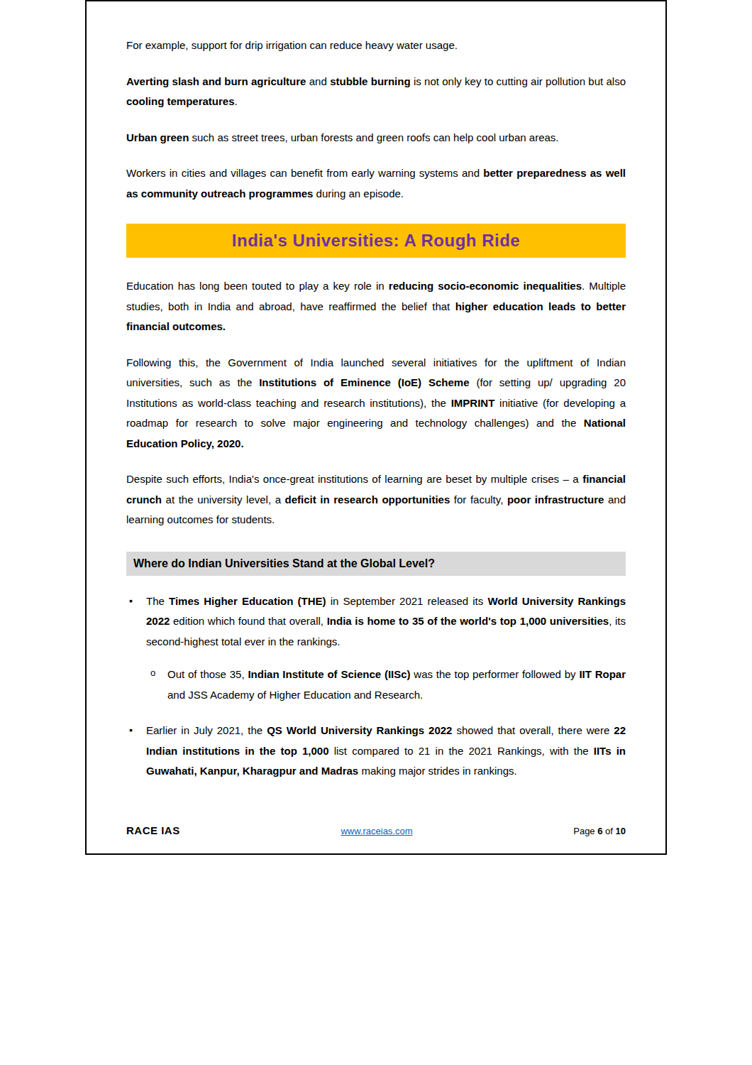For example, support for drip irrigation can reduce heavy water usage.
Averting slash and burn agriculture and stubble burning is not only key to cutting air pollution but also cooling temperatures.
Urban green such as street trees, urban forests and green roofs can help cool urban areas.
Workers in cities and villages can benefit from early warning systems and better preparedness as well as community outreach programmes during an episode.
India's Universities: A Rough Ride
Education has long been touted to play a key role in reducing socio-economic inequalities. Multiple studies, both in India and abroad, have reaffirmed the belief that higher education leads to better financial outcomes.
Following this, the Government of India launched several initiatives for the upliftment of Indian universities, such as the Institutions of Eminence (IoE) Scheme (for setting up/ upgrading 20 Institutions as world-class teaching and research institutions), the IMPRINT initiative (for developing a roadmap for research to solve major engineering and technology challenges) and the National Education Policy, 2020.
Despite such efforts, India's once-great institutions of learning are beset by multiple crises – a financial crunch at the university level, a deficit in research opportunities for faculty, poor infrastructure and learning outcomes for students.
Where do Indian Universities Stand at the Global Level?
The Times Higher Education (THE) in September 2021 released its World University Rankings 2022 edition which found that overall, India is home to 35 of the world's top 1,000 universities, its second-highest total ever in the rankings.
Out of those 35, Indian Institute of Science (IISc) was the top performer followed by IIT Ropar and JSS Academy of Higher Education and Research.
Earlier in July 2021, the QS World University Rankings 2022 showed that overall, there were 22 Indian institutions in the top 1,000 list compared to 21 in the 2021 Rankings, with the IITs in Guwahati, Kanpur, Kharagpur and Madras making major strides in rankings.
RACE IAS
www.raceias.com
Page 6 of 10